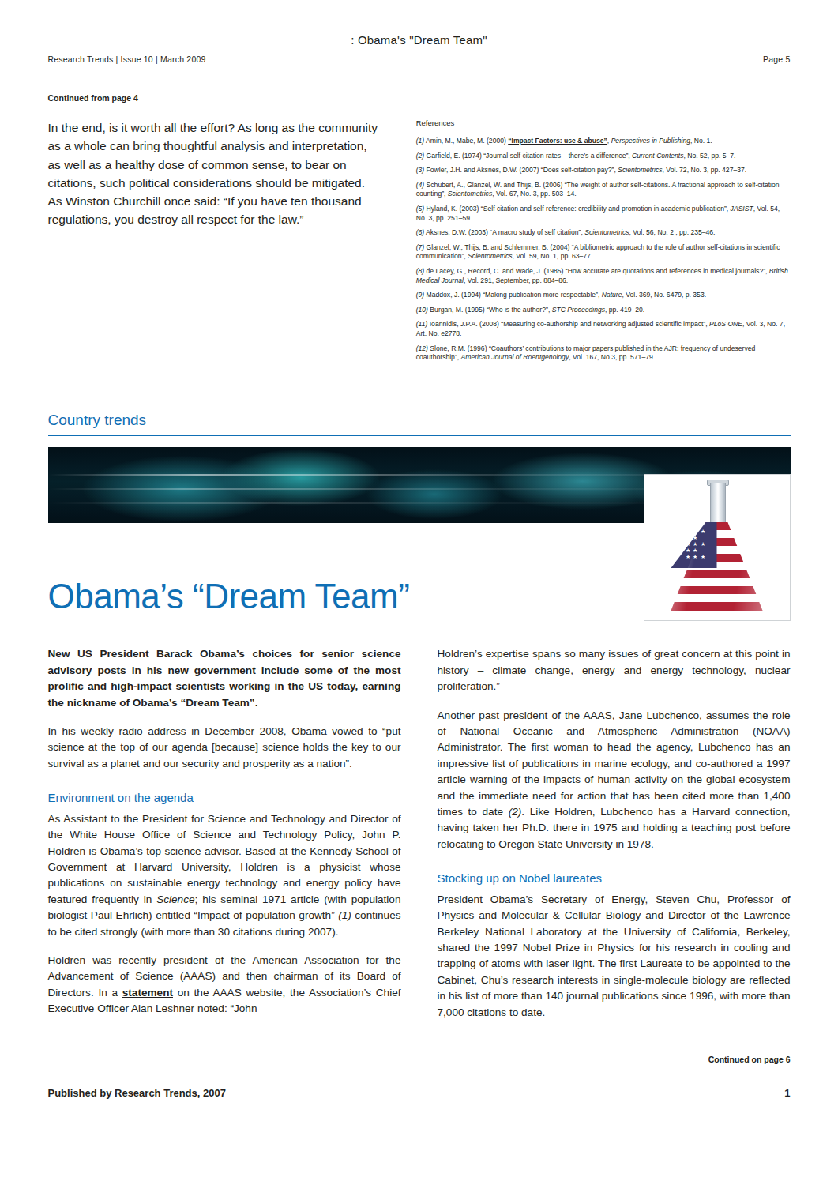: Obama's "Dream Team"
Research Trends | Issue 10 | March 2009
Page 5
Continued from page 4
In the end, is it worth all the effort? As long as the community as a whole can bring thoughtful analysis and interpretation, as well as a healthy dose of common sense, to bear on citations, such political considerations should be mitigated. As Winston Churchill once said: “If you have ten thousand regulations, you destroy all respect for the law.”
References
(1) Amin, M., Mabe, M. (2000) “Impact Factors: use & abuse”, Perspectives in Publishing, No. 1.
(2) Garfield, E. (1974) “Journal self citation rates – there’s a difference”, Current Contents, No. 52, pp. 5–7.
(3) Fowler, J.H. and Aksnes, D.W. (2007) “Does self-citation pay?”, Scientometrics, Vol. 72, No. 3, pp. 427–37.
(4) Schubert, A., Glanzel, W. and Thijs, B. (2006) “The weight of author self-citations. A fractional approach to self-citation counting”, Scientometrics, Vol. 67, No. 3, pp. 503–14.
(5) Hyland, K. (2003) “Self citation and self reference: credibility and promotion in academic publication”, JASIST, Vol. 54, No. 3, pp. 251–59.
(6) Aksnes, D.W. (2003) “A macro study of self citation”, Scientometrics, Vol. 56, No. 2 , pp. 235–46.
(7) Glanzel, W., Thijs, B. and Schlemmer, B. (2004) “A bibliometric approach to the role of author self-citations in scientific communication”, Scientometrics, Vol. 59, No. 1, pp. 63–77.
(8) de Lacey, G., Record, C. and Wade, J. (1985) “How accurate are quotations and references in medical journals?”, British Medical Journal, Vol. 291, September, pp. 884–86.
(9) Maddox, J. (1994) “Making publication more respectable”, Nature, Vol. 369, No. 6479, p. 353.
(10) Burgan, M. (1995) “Who is the author?”, STC Proceedings, pp. 419–20.
(11) Ioannidis, J.P.A. (2008) “Measuring co-authorship and networking adjusted scientific impact”, PLoS ONE, Vol. 3, No. 7, Art. No. e2778.
(12) Slone, R.M. (1996) “Coauthors’ contributions to major papers published in the AJR: frequency of undeserved coauthorship”, American Journal of Roentgenology, Vol. 167, No.3, pp. 571–79.
Country trends
★ ★ ★
★ ★
★ ★ ★
★ ★
★ ★ ★
Obama’s “Dream Team”
New US President Barack Obama’s choices for senior science advisory posts in his new government include some of the most prolific and high-impact scientists working in the US today, earning the nickname of Obama’s “Dream Team”.
In his weekly radio address in December 2008, Obama vowed to “put science at the top of our agenda [because] science holds the key to our survival as a planet and our security and prosperity as a nation”.
Environment on the agenda
As Assistant to the President for Science and Technology and Director of the White House Office of Science and Technology Policy, John P. Holdren is Obama’s top science advisor. Based at the Kennedy School of Government at Harvard University, Holdren is a physicist whose publications on sustainable energy technology and energy policy have featured frequently in Science; his seminal 1971 article (with population biologist Paul Ehrlich) entitled “Impact of population growth” (1) continues to be cited strongly (with more than 30 citations during 2007).
Holdren was recently president of the American Association for the Advancement of Science (AAAS) and then chairman of its Board of Directors. In a statement on the AAAS website, the Association’s Chief Executive Officer Alan Leshner noted: “John
Holdren’s expertise spans so many issues of great concern at this point in history – climate change, energy and energy technology, nuclear proliferation.”
Another past president of the AAAS, Jane Lubchenco, assumes the role of National Oceanic and Atmospheric Administration (NOAA) Administrator. The first woman to head the agency, Lubchenco has an impressive list of publications in marine ecology, and co-authored a 1997 article warning of the impacts of human activity on the global ecosystem and the immediate need for action that has been cited more than 1,400 times to date (2). Like Holdren, Lubchenco has a Harvard connection, having taken her Ph.D. there in 1975 and holding a teaching post before relocating to Oregon State University in 1978.
Stocking up on Nobel laureates
President Obama’s Secretary of Energy, Steven Chu, Professor of Physics and Molecular & Cellular Biology and Director of the Lawrence Berkeley National Laboratory at the University of California, Berkeley, shared the 1997 Nobel Prize in Physics for his research in cooling and trapping of atoms with laser light. The first Laureate to be appointed to the Cabinet, Chu’s research interests in single-molecule biology are reflected in his list of more than 140 journal publications since 1996, with more than 7,000 citations to date.
Continued on page 6
Published by Research Trends, 2007
1